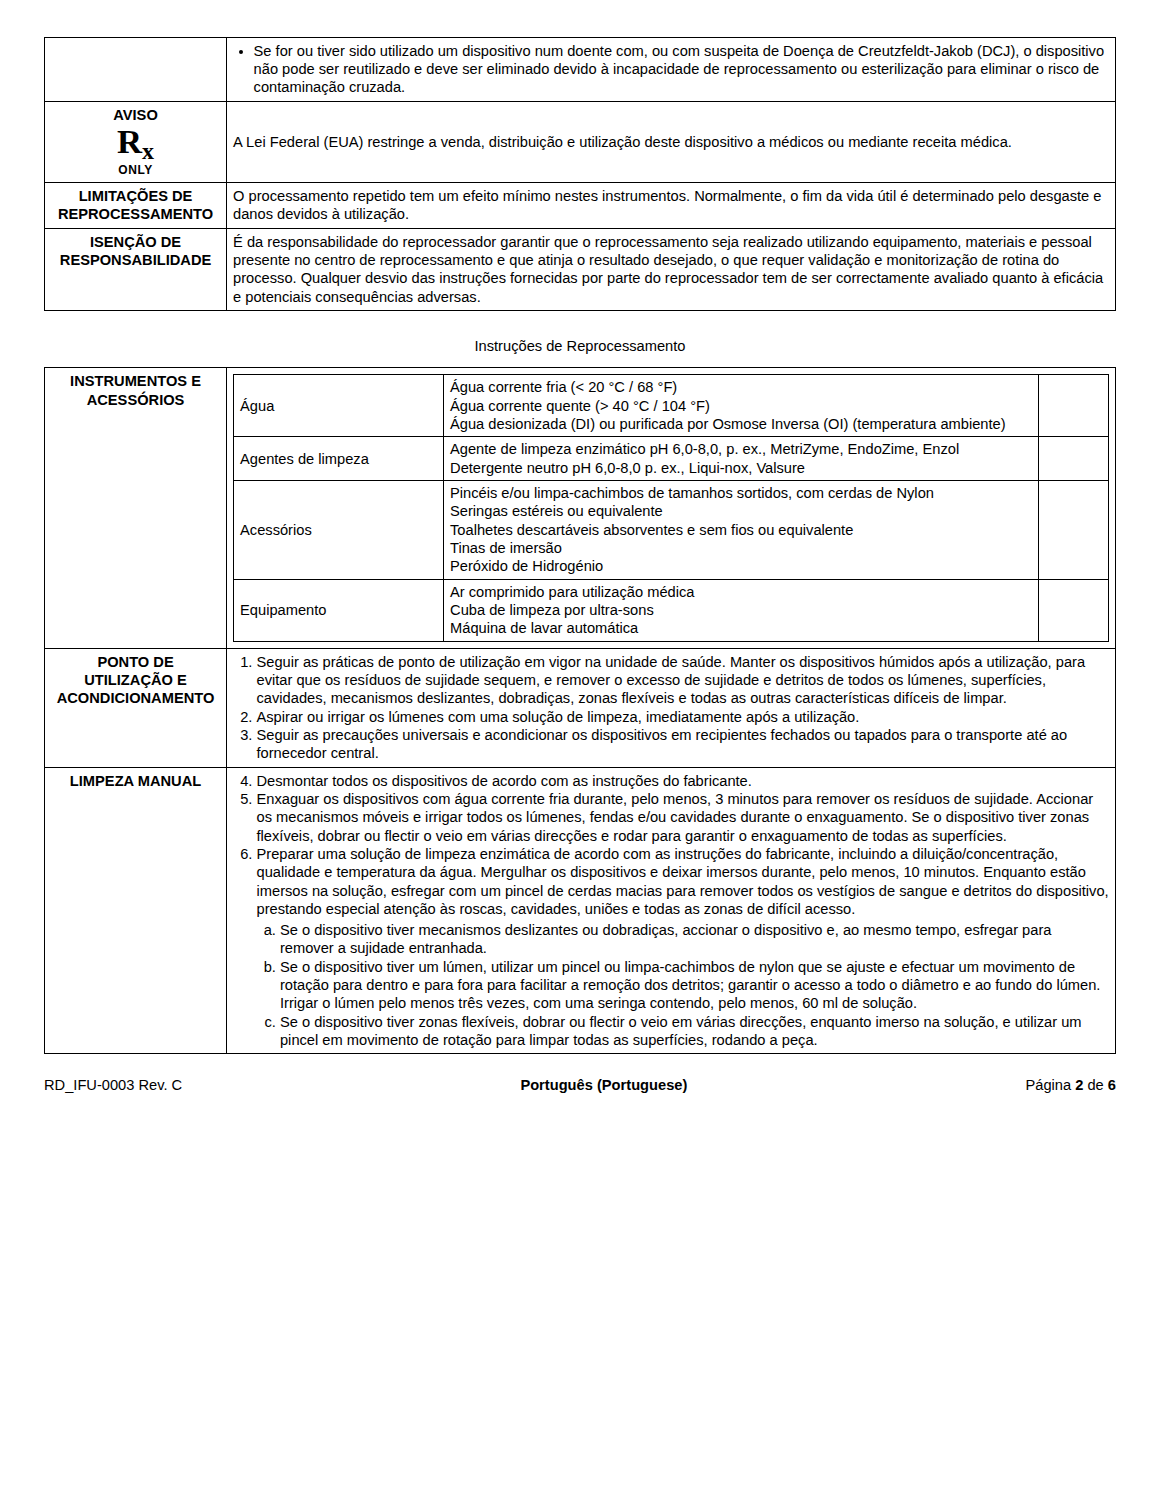| | Se for ou tiver sido utilizado um dispositivo num doente com, ou com suspeita de Doença de Creutzfeldt-Jakob (DCJ), o dispositivo não pode ser reutilizado e deve ser eliminado devido à incapacidade de reprocessamento ou esterilização para eliminar o risco de contaminação cruzada. |
| AVISO R x ONLY | A Lei Federal (EUA) restringe a venda, distribuição e utilização deste dispositivo a médicos ou mediante receita médica. |
| LIMITAÇÕES DE REPROCESSAMENTO | O processamento repetido tem um efeito mínimo nestes instrumentos. Normalmente, o fim da vida útil é determinado pelo desgaste e danos devidos à utilização. |
| ISENÇÃO DE RESPONSABILIDADE | É da responsabilidade do reprocessador garantir que o reprocessamento seja realizado utilizando equipamento, materiais e pessoal presente no centro de reprocessamento e que atinja o resultado desejado, o que requer validação e monitorização de rotina do processo. Qualquer desvio das instruções fornecidas por parte do reprocessador tem de ser correctamente avaliado quanto à eficácia e potenciais consequências adversas. |
Instruções de Reprocessamento
| INSTRUMENTOS E ACESSÓRIOS | / Água / Água corrente fria (< 20 °C / 68 °F) Água corrente quente (> 40 °C / 104 °F) Água desionizada (DI) ou purificada por Osmose Inversa (OI) (temperatura ambiente) / / / Agentes de limpeza / Agente de limpeza enzimático pH 6,0-8,0, p. ex., MetriZyme, EndoZime, Enzol Detergente neutro pH 6,0-8,0 p. ex., Liqui-nox, Valsure / / / Acessórios / Pincéis e/ou limpa-cachimbos de tamanhos sortidos, com cerdas de Nylon Seringas estéreis ou equivalente Toalhetes descartáveis absorventes e sem fios ou equivalente Tinas de imersão Peróxido de Hidrogénio / / / Equipamento / Ar comprimido para utilização médica Cuba de limpeza por ultra-sons Máquina de lavar automática / / |
| PONTO DE UTILIZAÇÃO E ACONDICIONAMENTO | Seguir as práticas de ponto de utilização em vigor na unidade de saúde. Manter os dispositivos húmidos após a utilização, para evitar que os resíduos de sujidade sequem, e remover o excesso de sujidade e detritos de todos os lúmenes, superfícies, cavidades, mecanismos deslizantes, dobradiças, zonas flexíveis e todas as outras características difíceis de limpar. Aspirar ou irrigar os lúmenes com uma solução de limpeza, imediatamente após a utilização. Seguir as precauções universais e acondicionar os dispositivos em recipientes fechados ou tapados para o transporte até ao fornecedor central. |
| LIMPEZA MANUAL | Desmontar todos os dispositivos de acordo com as instruções do fabricante. Enxaguar os dispositivos com água corrente fria durante, pelo menos, 3 minutos para remover os resíduos de sujidade. Accionar os mecanismos móveis e irrigar todos os lúmenes, fendas e/ou cavidades durante o enxaguamento. Se o dispositivo tiver zonas flexíveis, dobrar ou flectir o veio em várias direcções e rodar para garantir o enxaguamento de todas as superfícies. Preparar uma solução de limpeza enzimática de acordo com as instruções do fabricante, incluindo a diluição/concentração, qualidade e temperatura da água. Mergulhar os dispositivos e deixar imersos durante, pelo menos, 10 minutos. Enquanto estão imersos na solução, esfregar com um pincel de cerdas macias para remover todos os vestígios de sangue e detritos do dispositivo, prestando especial atenção às roscas, cavidades, uniões e todas as zonas de difícil acesso. Se o dispositivo tiver mecanismos deslizantes ou dobradiças, accionar o dispositivo e, ao mesmo tempo, esfregar para remover a sujidade entranhada. Se o dispositivo tiver um lúmen, utilizar um pincel ou limpa-cachimbos de nylon que se ajuste e efectuar um movimento de rotação para dentro e para fora para facilitar a remoção dos detritos; garantir o acesso a todo o diâmetro e ao fundo do lúmen. Irrigar o lúmen pelo menos três vezes, com uma seringa contendo, pelo menos, 60 ml de solução. Se o dispositivo tiver zonas flexíveis, dobrar ou flectir o veio em várias direcções, enquanto imerso na solução, e utilizar um pincel em movimento de rotação para limpar todas as superfícies, rodando a peça. |
RD_IFU-0003 Rev. C
Português (Portuguese)
Página 2 de 6